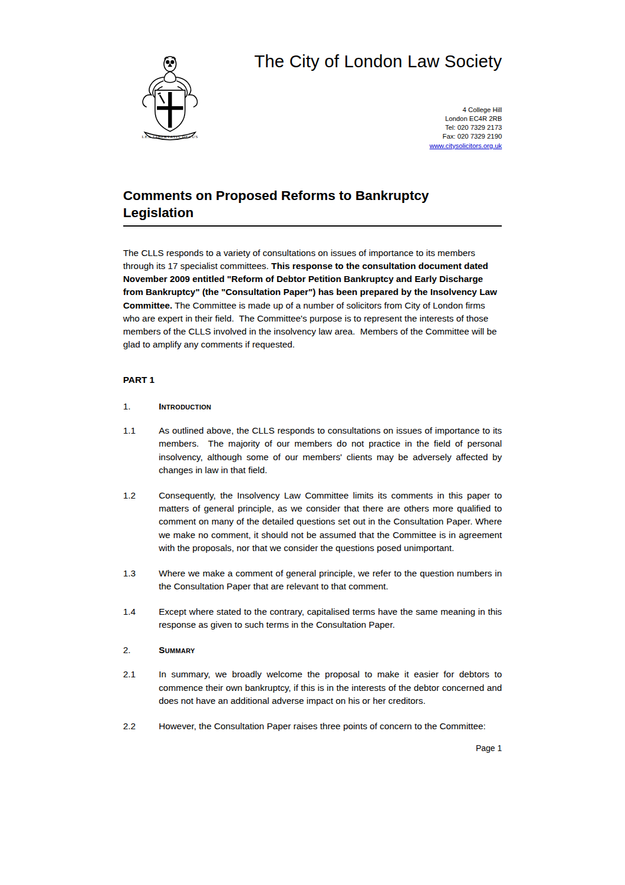LEX LIBERTATIS DECUS
The City of London Law Society
4 College Hill
London EC4R 2RB
Tel: 020 7329 2173
Fax: 020 7329 2190
www.citysolicitors.org.uk
Comments on Proposed Reforms to Bankruptcy Legislation
The CLLS responds to a variety of consultations on issues of importance to its members through its 17 specialist committees. This response to the consultation document dated November 2009 entitled "Reform of Debtor Petition Bankruptcy and Early Discharge from Bankruptcy" (the "Consultation Paper") has been prepared by the Insolvency Law Committee. The Committee is made up of a number of solicitors from City of London firms who are expert in their field. The Committee's purpose is to represent the interests of those members of the CLLS involved in the insolvency law area. Members of the Committee will be glad to amplify any comments if requested.
PART 1
1.
Introduction
1.1
As outlined above, the CLLS responds to consultations on issues of importance to its members. The majority of our members do not practice in the field of personal insolvency, although some of our members' clients may be adversely affected by changes in law in that field.
1.2
Consequently, the Insolvency Law Committee limits its comments in this paper to matters of general principle, as we consider that there are others more qualified to comment on many of the detailed questions set out in the Consultation Paper. Where we make no comment, it should not be assumed that the Committee is in agreement with the proposals, nor that we consider the questions posed unimportant.
1.3
Where we make a comment of general principle, we refer to the question numbers in the Consultation Paper that are relevant to that comment.
1.4
Except where stated to the contrary, capitalised terms have the same meaning in this response as given to such terms in the Consultation Paper.
2.
Summary
2.1
In summary, we broadly welcome the proposal to make it easier for debtors to commence their own bankruptcy, if this is in the interests of the debtor concerned and does not have an additional adverse impact on his or her creditors.
2.2
However, the Consultation Paper raises three points of concern to the Committee:
Page 1